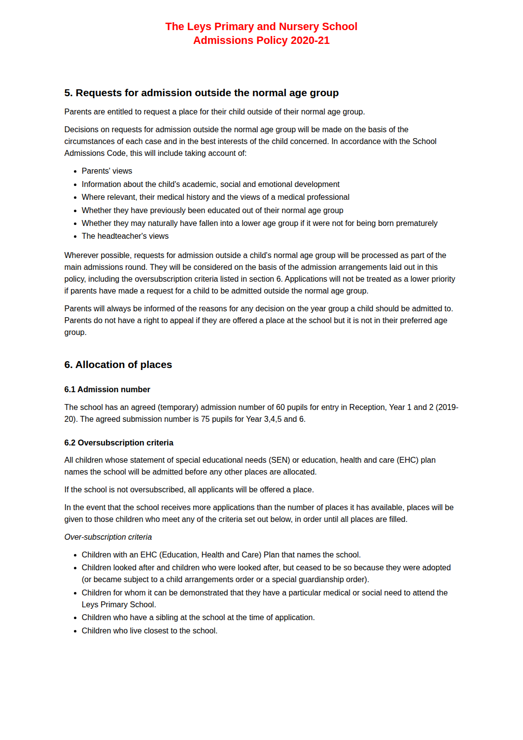The Leys Primary and Nursery School
Admissions Policy 2020-21
5. Requests for admission outside the normal age group
Parents are entitled to request a place for their child outside of their normal age group.
Decisions on requests for admission outside the normal age group will be made on the basis of the circumstances of each case and in the best interests of the child concerned. In accordance with the School Admissions Code, this will include taking account of:
Parents' views
Information about the child's academic, social and emotional development
Where relevant, their medical history and the views of a medical professional
Whether they have previously been educated out of their normal age group
Whether they may naturally have fallen into a lower age group if it were not for being born prematurely
The headteacher's views
Wherever possible, requests for admission outside a child's normal age group will be processed as part of the main admissions round. They will be considered on the basis of the admission arrangements laid out in this policy, including the oversubscription criteria listed in section 6. Applications will not be treated as a lower priority if parents have made a request for a child to be admitted outside the normal age group.
Parents will always be informed of the reasons for any decision on the year group a child should be admitted to. Parents do not have a right to appeal if they are offered a place at the school but it is not in their preferred age group.
6. Allocation of places
6.1 Admission number
The school has an agreed (temporary) admission number of 60 pupils for entry in Reception, Year 1 and 2 (2019-20). The agreed submission number is 75 pupils for Year 3,4,5 and 6.
6.2 Oversubscription criteria
All children whose statement of special educational needs (SEN) or education, health and care (EHC) plan names the school will be admitted before any other places are allocated.
If the school is not oversubscribed, all applicants will be offered a place.
In the event that the school receives more applications than the number of places it has available, places will be given to those children who meet any of the criteria set out below, in order until all places are filled.
Over-subscription criteria
Children with an EHC (Education, Health and Care) Plan that names the school.
Children looked after and children who were looked after, but ceased to be so because they were adopted (or became subject to a child arrangements order or a special guardianship order).
Children for whom it can be demonstrated that they have a particular medical or social need to attend the Leys Primary School.
Children who have a sibling at the school at the time of application.
Children who live closest to the school.